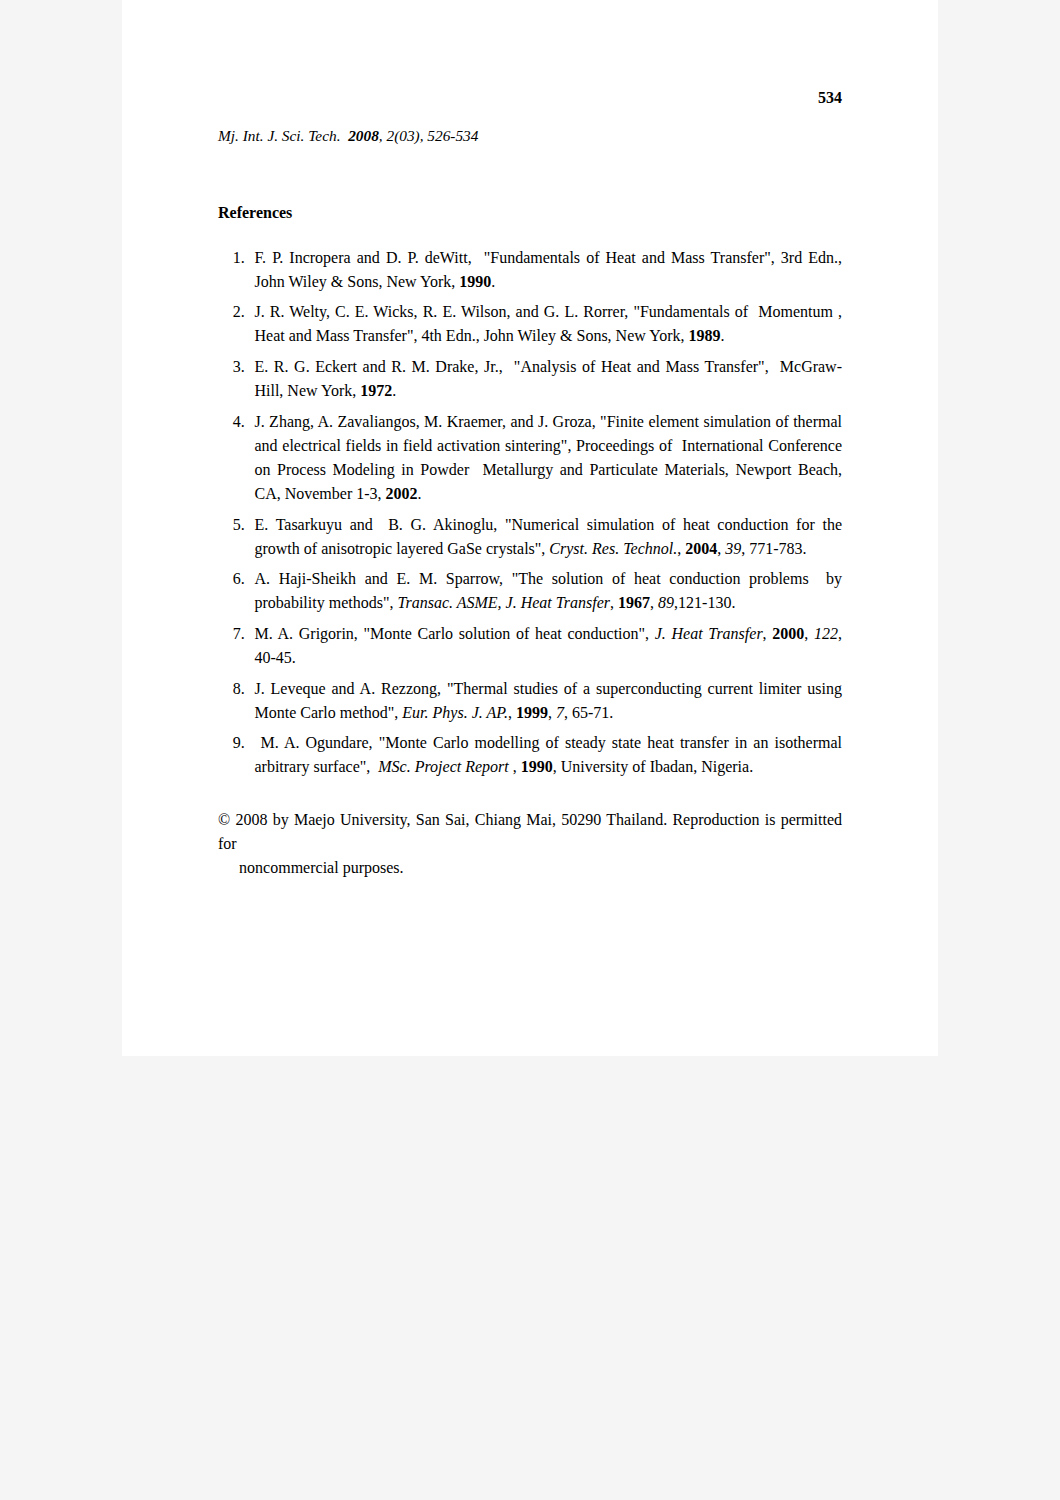534
Mj. Int. J. Sci. Tech. 2008, 2(03), 526-534
References
F. P. Incropera and D. P. deWitt, "Fundamentals of Heat and Mass Transfer", 3rd Edn., John Wiley & Sons, New York, 1990.
J. R. Welty, C. E. Wicks, R. E. Wilson, and G. L. Rorrer, "Fundamentals of Momentum , Heat and Mass Transfer", 4th Edn., John Wiley & Sons, New York, 1989.
E. R. G. Eckert and R. M. Drake, Jr., "Analysis of Heat and Mass Transfer", McGraw-Hill, New York, 1972.
J. Zhang, A. Zavaliangos, M. Kraemer, and J. Groza, "Finite element simulation of thermal and electrical fields in field activation sintering", Proceedings of International Conference on Process Modeling in Powder Metallurgy and Particulate Materials, Newport Beach, CA, November 1-3, 2002.
E. Tasarkuyu and B. G. Akinoglu, "Numerical simulation of heat conduction for the growth of anisotropic layered GaSe crystals", Cryst. Res. Technol., 2004, 39, 771-783.
A. Haji-Sheikh and E. M. Sparrow, "The solution of heat conduction problems by probability methods", Transac. ASME, J. Heat Transfer, 1967, 89,121-130.
M. A. Grigorin, "Monte Carlo solution of heat conduction", J. Heat Transfer, 2000, 122, 40-45.
J. Leveque and A. Rezzong, "Thermal studies of a superconducting current limiter using Monte Carlo method", Eur. Phys. J. AP., 1999, 7, 65-71.
M. A. Ogundare, "Monte Carlo modelling of steady state heat transfer in an isothermal arbitrary surface", MSc. Project Report , 1990, University of Ibadan, Nigeria.
© 2008 by Maejo University, San Sai, Chiang Mai, 50290 Thailand. Reproduction is permitted fornoncommercial purposes.